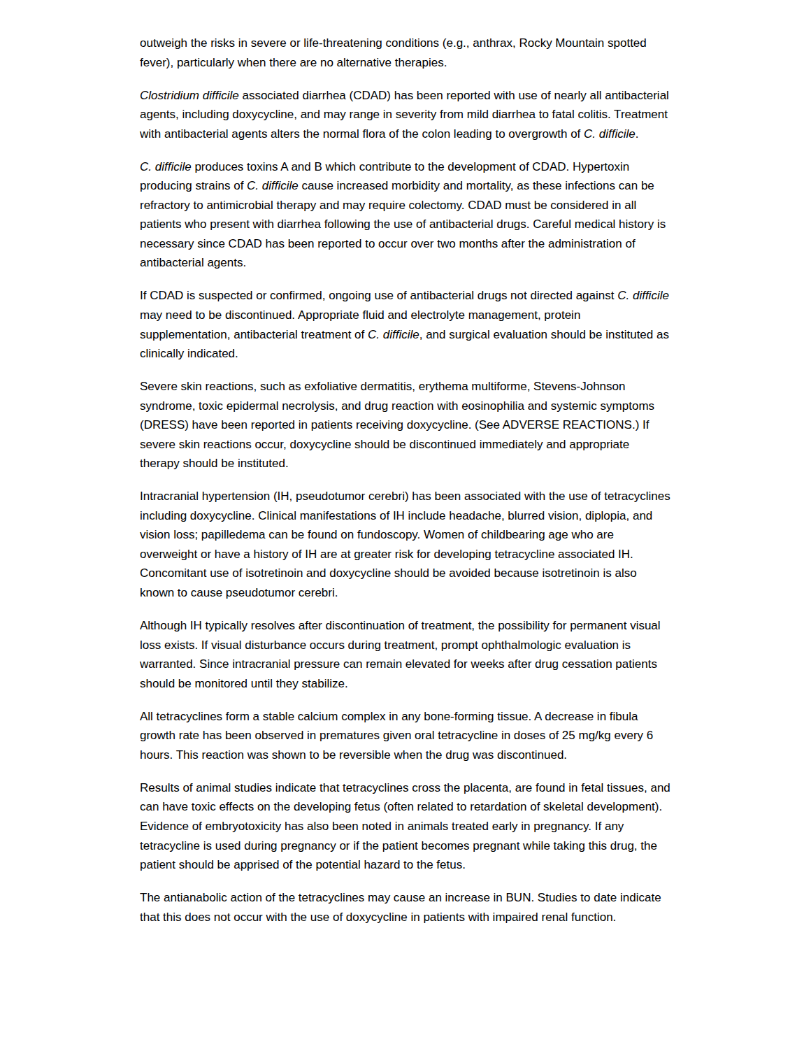outweigh the risks in severe or life-threatening conditions (e.g., anthrax, Rocky Mountain spotted fever), particularly when there are no alternative therapies.
Clostridium difficile associated diarrhea (CDAD) has been reported with use of nearly all antibacterial agents, including doxycycline, and may range in severity from mild diarrhea to fatal colitis. Treatment with antibacterial agents alters the normal flora of the colon leading to overgrowth of C. difficile.
C. difficile produces toxins A and B which contribute to the development of CDAD. Hypertoxin producing strains of C. difficile cause increased morbidity and mortality, as these infections can be refractory to antimicrobial therapy and may require colectomy. CDAD must be considered in all patients who present with diarrhea following the use of antibacterial drugs. Careful medical history is necessary since CDAD has been reported to occur over two months after the administration of antibacterial agents.
If CDAD is suspected or confirmed, ongoing use of antibacterial drugs not directed against C. difficile may need to be discontinued. Appropriate fluid and electrolyte management, protein supplementation, antibacterial treatment of C. difficile, and surgical evaluation should be instituted as clinically indicated.
Severe skin reactions, such as exfoliative dermatitis, erythema multiforme, Stevens-Johnson syndrome, toxic epidermal necrolysis, and drug reaction with eosinophilia and systemic symptoms (DRESS) have been reported in patients receiving doxycycline. (See ADVERSE REACTIONS.) If severe skin reactions occur, doxycycline should be discontinued immediately and appropriate therapy should be instituted.
Intracranial hypertension (IH, pseudotumor cerebri) has been associated with the use of tetracyclines including doxycycline. Clinical manifestations of IH include headache, blurred vision, diplopia, and vision loss; papilledema can be found on fundoscopy. Women of childbearing age who are overweight or have a history of IH are at greater risk for developing tetracycline associated IH. Concomitant use of isotretinoin and doxycycline should be avoided because isotretinoin is also known to cause pseudotumor cerebri.
Although IH typically resolves after discontinuation of treatment, the possibility for permanent visual loss exists. If visual disturbance occurs during treatment, prompt ophthalmologic evaluation is warranted. Since intracranial pressure can remain elevated for weeks after drug cessation patients should be monitored until they stabilize.
All tetracyclines form a stable calcium complex in any bone-forming tissue. A decrease in fibula growth rate has been observed in prematures given oral tetracycline in doses of 25 mg/kg every 6 hours. This reaction was shown to be reversible when the drug was discontinued.
Results of animal studies indicate that tetracyclines cross the placenta, are found in fetal tissues, and can have toxic effects on the developing fetus (often related to retardation of skeletal development). Evidence of embryotoxicity has also been noted in animals treated early in pregnancy. If any tetracycline is used during pregnancy or if the patient becomes pregnant while taking this drug, the patient should be apprised of the potential hazard to the fetus.
The antianabolic action of the tetracyclines may cause an increase in BUN. Studies to date indicate that this does not occur with the use of doxycycline in patients with impaired renal function.